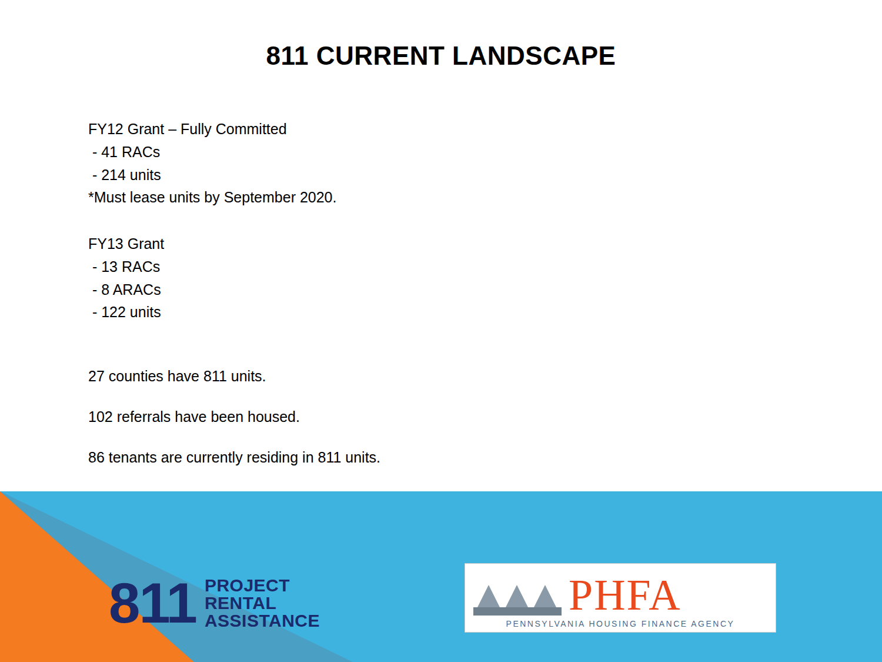811 CURRENT LANDSCAPE
FY12 Grant – Fully Committed
- 41 RACs
- 214 units
*Must lease units by September 2020.
FY13 Grant
- 13 RACs
- 8 ARACs
- 122 units
27 counties have 811 units.
102 referrals have been housed.
86 tenants are currently residing in 811 units.
811
PROJECT
RENTAL
ASSISTANCE
PHFA
PENNSYLVANIA HOUSING FINANCE AGENCY